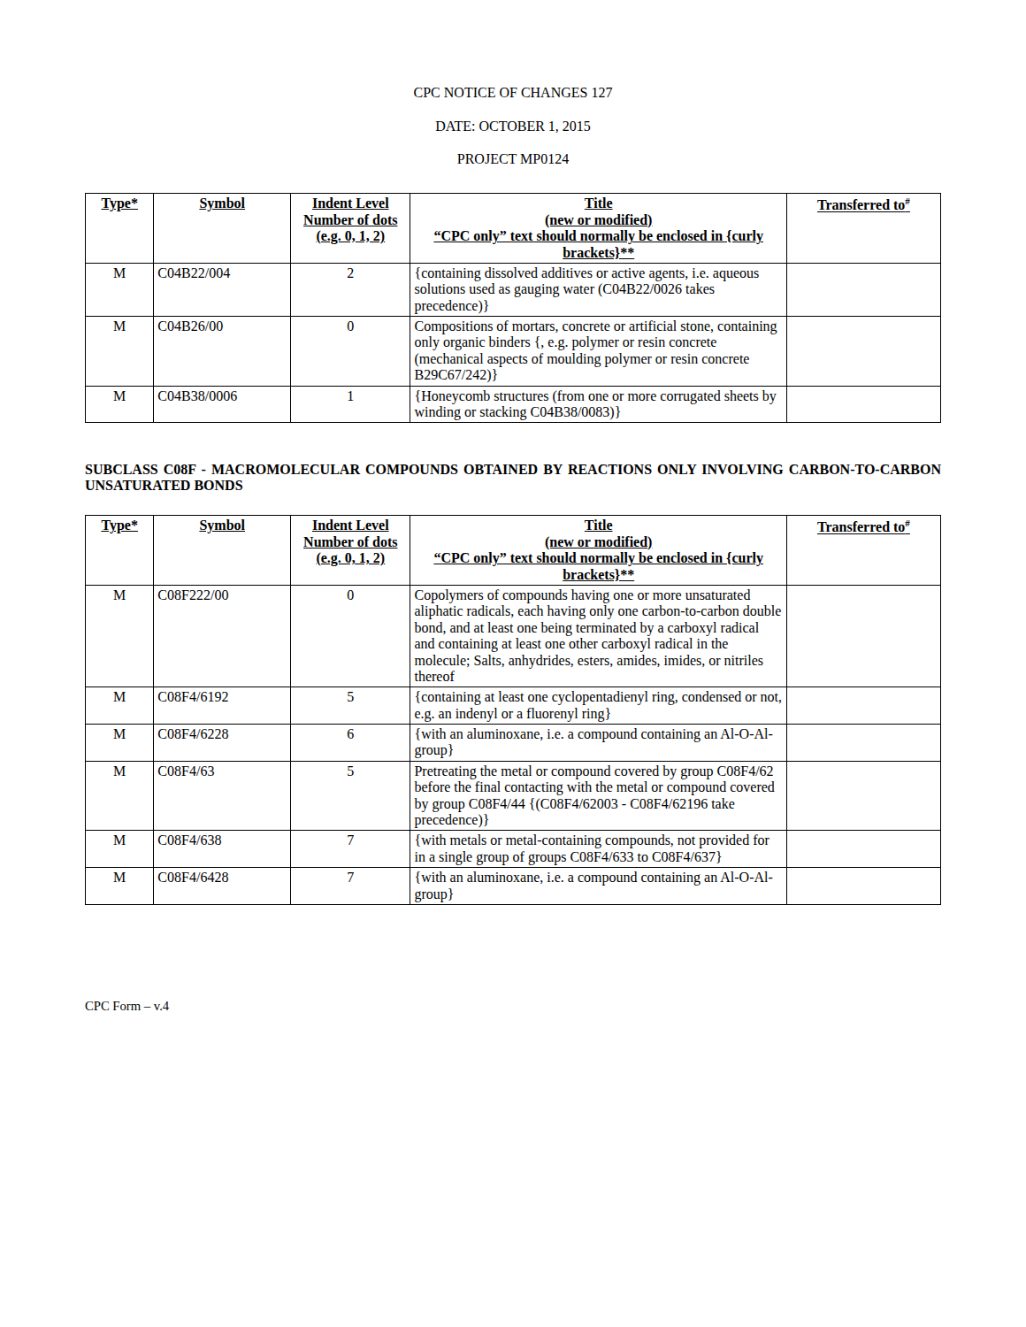CPC NOTICE OF CHANGES 127
DATE: OCTOBER 1, 2015
PROJECT MP0124
| Type* | Symbol | Indent Level Number of dots (e.g. 0, 1, 2) | Title (new or modified) “CPC only” text should normally be enclosed in {curly brackets}** | Transferred to # |
| --- | --- | --- | --- | --- |
| M | C04B22/004 | 2 | {containing dissolved additives or active agents, i.e. aqueous solutions used as gauging water (C04B22/0026 takes precedence)} | |
| M | C04B26/00 | 0 | Compositions of mortars, concrete or artificial stone, containing only organic binders {, e.g. polymer or resin concrete (mechanical aspects of moulding polymer or resin concrete B29C67/242)} | |
| M | C04B38/0006 | 1 | {Honeycomb structures (from one or more corrugated sheets by winding or stacking C04B38/0083)} | |
SUBCLASS C08F - MACROMOLECULAR COMPOUNDS OBTAINED BY REACTIONS ONLY INVOLVING CARBON-TO-CARBON UNSATURATED BONDS
| Type* | Symbol | Indent Level Number of dots (e.g. 0, 1, 2) | Title (new or modified) “CPC only” text should normally be enclosed in {curly brackets}** | Transferred to # |
| --- | --- | --- | --- | --- |
| M | C08F222/00 | 0 | Copolymers of compounds having one or more unsaturated aliphatic radicals, each having only one carbon-to-carbon double bond, and at least one being terminated by a carboxyl radical and containing at least one other carboxyl radical in the molecule; Salts, anhydrides, esters, amides, imides, or nitriles thereof | |
| M | C08F4/6192 | 5 | {containing at least one cyclopentadienyl ring, condensed or not, e.g. an indenyl or a fluorenyl ring} | |
| M | C08F4/6228 | 6 | {with an aluminoxane, i.e. a compound containing an Al-O-Al- group} | |
| M | C08F4/63 | 5 | Pretreating the metal or compound covered by group C08F4/62 before the final contacting with the metal or compound covered by group C08F4/44 {(C08F4/62003 - C08F4/62196 take precedence)} | |
| M | C08F4/638 | 7 | {with metals or metal-containing compounds, not provided for in a single group of groups C08F4/633 to C08F4/637} | |
| M | C08F4/6428 | 7 | {with an aluminoxane, i.e. a compound containing an Al-O-Al- group} | |
CPC Form – v.4